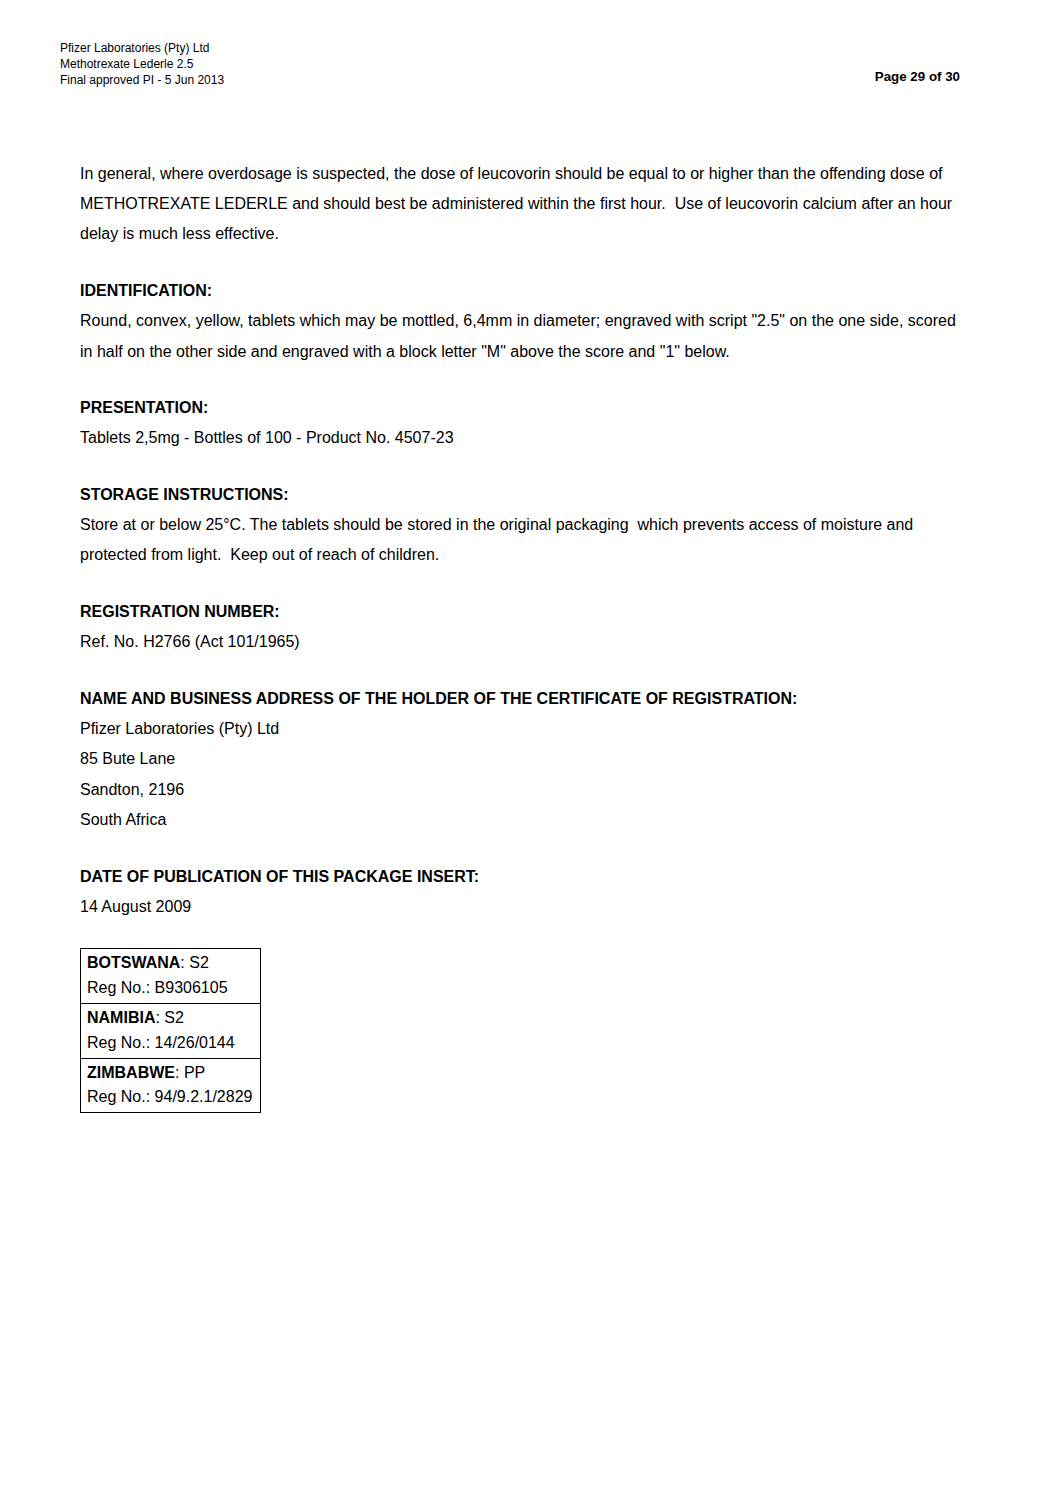Pfizer Laboratories (Pty) Ltd
Methotrexate Lederle 2.5
Final approved PI - 5 Jun 2013
Page 29 of 30
In general, where overdosage is suspected, the dose of leucovorin should be equal to or higher than the offending dose of METHOTREXATE LEDERLE and should best be administered within the first hour. Use of leucovorin calcium after an hour delay is much less effective.
IDENTIFICATION:
Round, convex, yellow, tablets which may be mottled, 6,4mm in diameter; engraved with script "2.5" on the one side, scored in half on the other side and engraved with a block letter "M" above the score and "1" below.
PRESENTATION:
Tablets 2,5mg - Bottles of 100 - Product No. 4507-23
STORAGE INSTRUCTIONS:
Store at or below 25°C. The tablets should be stored in the original packaging which prevents access of moisture and protected from light. Keep out of reach of children.
REGISTRATION NUMBER:
Ref. No. H2766 (Act 101/1965)
NAME AND BUSINESS ADDRESS OF THE HOLDER OF THE CERTIFICATE OF REGISTRATION:
Pfizer Laboratories (Pty) Ltd
85 Bute Lane
Sandton, 2196
South Africa
DATE OF PUBLICATION OF THIS PACKAGE INSERT:
14 August 2009
| BOTSWANA : S2 Reg No.: B9306105 |
| NAMIBIA : S2 Reg No.: 14/26/0144 |
| ZIMBABWE : PP Reg No.: 94/9.2.1/2829 |